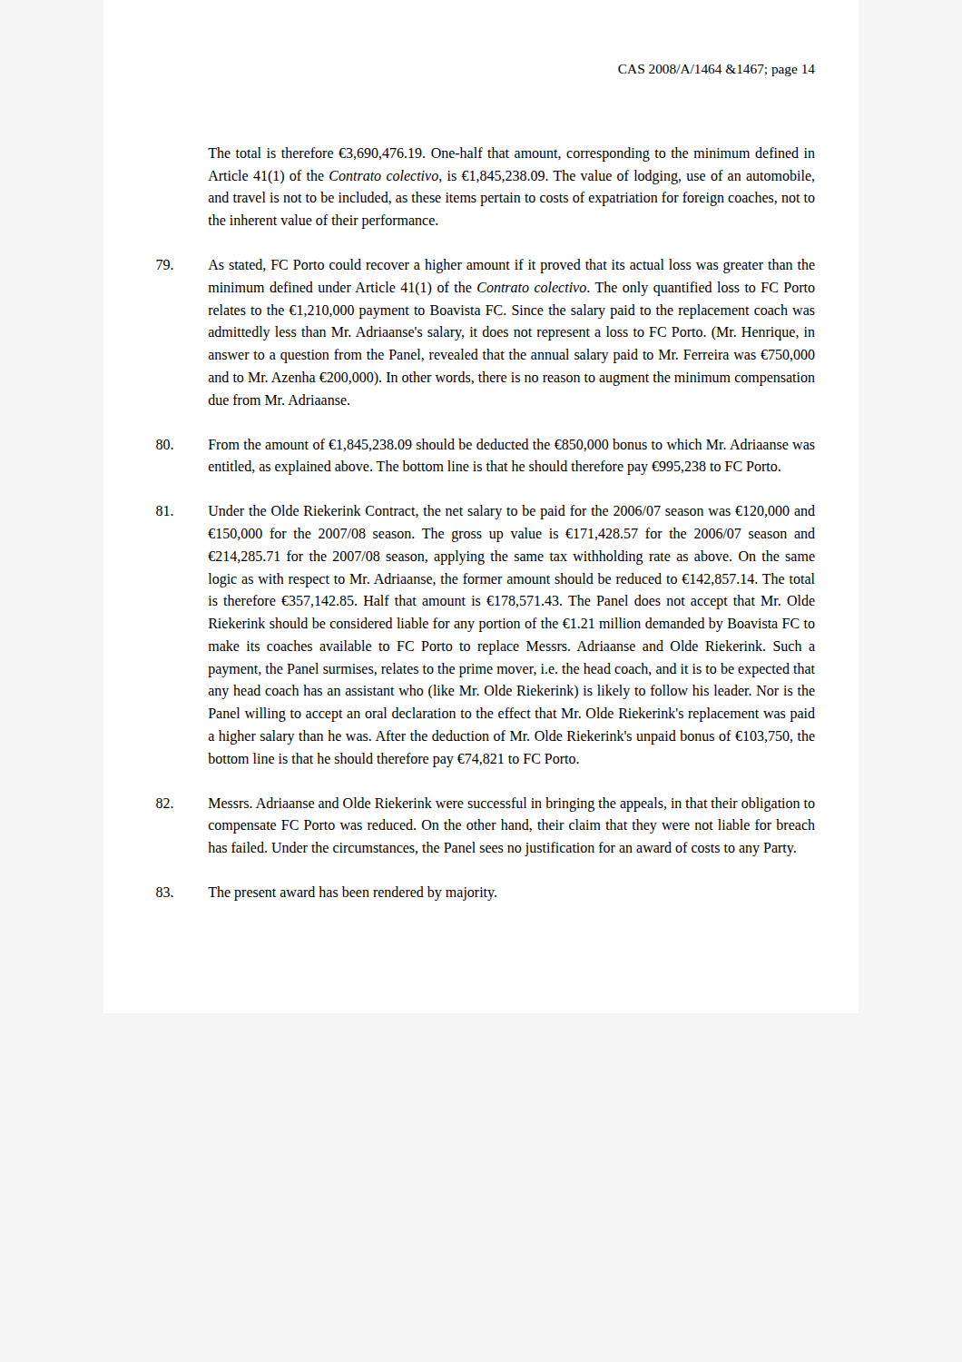CAS 2008/A/1464 &1467; page 14
The total is therefore €3,690,476.19. One-half that amount, corresponding to the minimum defined in Article 41(1) of the Contrato colectivo, is €1,845,238.09. The value of lodging, use of an automobile, and travel is not to be included, as these items pertain to costs of expatriation for foreign coaches, not to the inherent value of their performance.
As stated, FC Porto could recover a higher amount if it proved that its actual loss was greater than the minimum defined under Article 41(1) of the Contrato colectivo. The only quantified loss to FC Porto relates to the €1,210,000 payment to Boavista FC. Since the salary paid to the replacement coach was admittedly less than Mr. Adriaanse's salary, it does not represent a loss to FC Porto. (Mr. Henrique, in answer to a question from the Panel, revealed that the annual salary paid to Mr. Ferreira was €750,000 and to Mr. Azenha €200,000). In other words, there is no reason to augment the minimum compensation due from Mr. Adriaanse.
From the amount of €1,845,238.09 should be deducted the €850,000 bonus to which Mr. Adriaanse was entitled, as explained above. The bottom line is that he should therefore pay €995,238 to FC Porto.
Under the Olde Riekerink Contract, the net salary to be paid for the 2006/07 season was €120,000 and €150,000 for the 2007/08 season. The gross up value is €171,428.57 for the 2006/07 season and €214,285.71 for the 2007/08 season, applying the same tax withholding rate as above. On the same logic as with respect to Mr. Adriaanse, the former amount should be reduced to €142,857.14. The total is therefore €357,142.85. Half that amount is €178,571.43. The Panel does not accept that Mr. Olde Riekerink should be considered liable for any portion of the €1.21 million demanded by Boavista FC to make its coaches available to FC Porto to replace Messrs. Adriaanse and Olde Riekerink. Such a payment, the Panel surmises, relates to the prime mover, i.e. the head coach, and it is to be expected that any head coach has an assistant who (like Mr. Olde Riekerink) is likely to follow his leader. Nor is the Panel willing to accept an oral declaration to the effect that Mr. Olde Riekerink's replacement was paid a higher salary than he was. After the deduction of Mr. Olde Riekerink's unpaid bonus of €103,750, the bottom line is that he should therefore pay €74,821 to FC Porto.
Messrs. Adriaanse and Olde Riekerink were successful in bringing the appeals, in that their obligation to compensate FC Porto was reduced. On the other hand, their claim that they were not liable for breach has failed. Under the circumstances, the Panel sees no justification for an award of costs to any Party.
The present award has been rendered by majority.